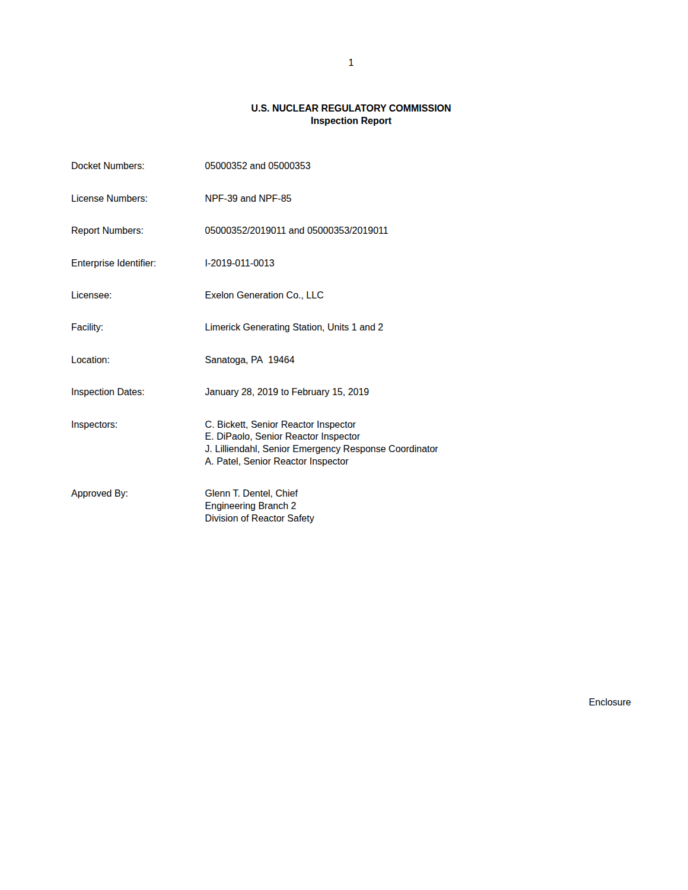1
U.S. NUCLEAR REGULATORY COMMISSION Inspection Report
| Docket Numbers: | 05000352 and 05000353 |
| License Numbers: | NPF-39 and NPF-85 |
| Report Numbers: | 05000352/2019011 and 05000353/2019011 |
| Enterprise Identifier: | I-2019-011-0013 |
| Licensee: | Exelon Generation Co., LLC |
| Facility: | Limerick Generating Station, Units 1 and 2 |
| Location: | Sanatoga, PA 19464 |
| Inspection Dates: | January 28, 2019 to February 15, 2019 |
| Inspectors: | C. Bickett, Senior Reactor Inspector E. DiPaolo, Senior Reactor Inspector J. Lilliendahl, Senior Emergency Response Coordinator A. Patel, Senior Reactor Inspector |
| Approved By: | Glenn T. Dentel, Chief Engineering Branch 2 Division of Reactor Safety |
Enclosure